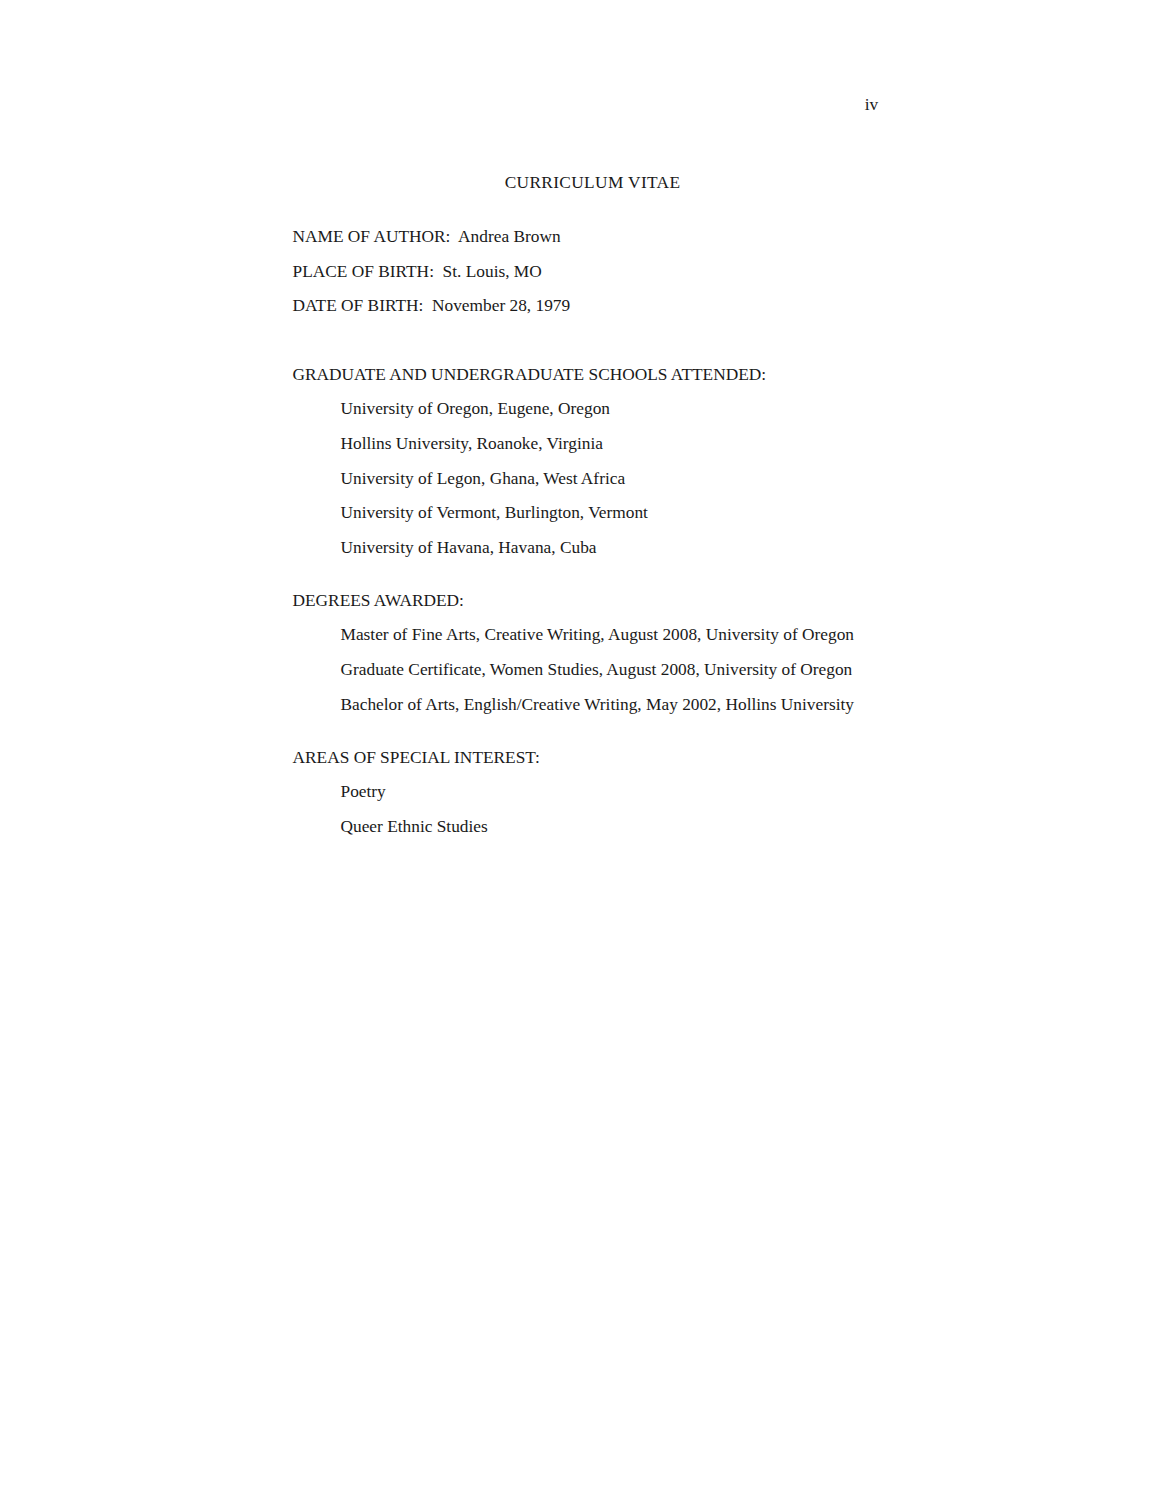iv
CURRICULUM VITAE
NAME OF AUTHOR: Andrea Brown
PLACE OF BIRTH: St. Louis, MO
DATE OF BIRTH: November 28, 1979
GRADUATE AND UNDERGRADUATE SCHOOLS ATTENDED:
University of Oregon, Eugene, Oregon
Hollins University, Roanoke, Virginia
University of Legon, Ghana, West Africa
University of Vermont, Burlington, Vermont
University of Havana, Havana, Cuba
DEGREES AWARDED:
Master of Fine Arts, Creative Writing, August 2008, University of Oregon
Graduate Certificate, Women Studies, August 2008, University of Oregon
Bachelor of Arts, English/Creative Writing, May 2002, Hollins University
AREAS OF SPECIAL INTEREST:
Poetry
Queer Ethnic Studies